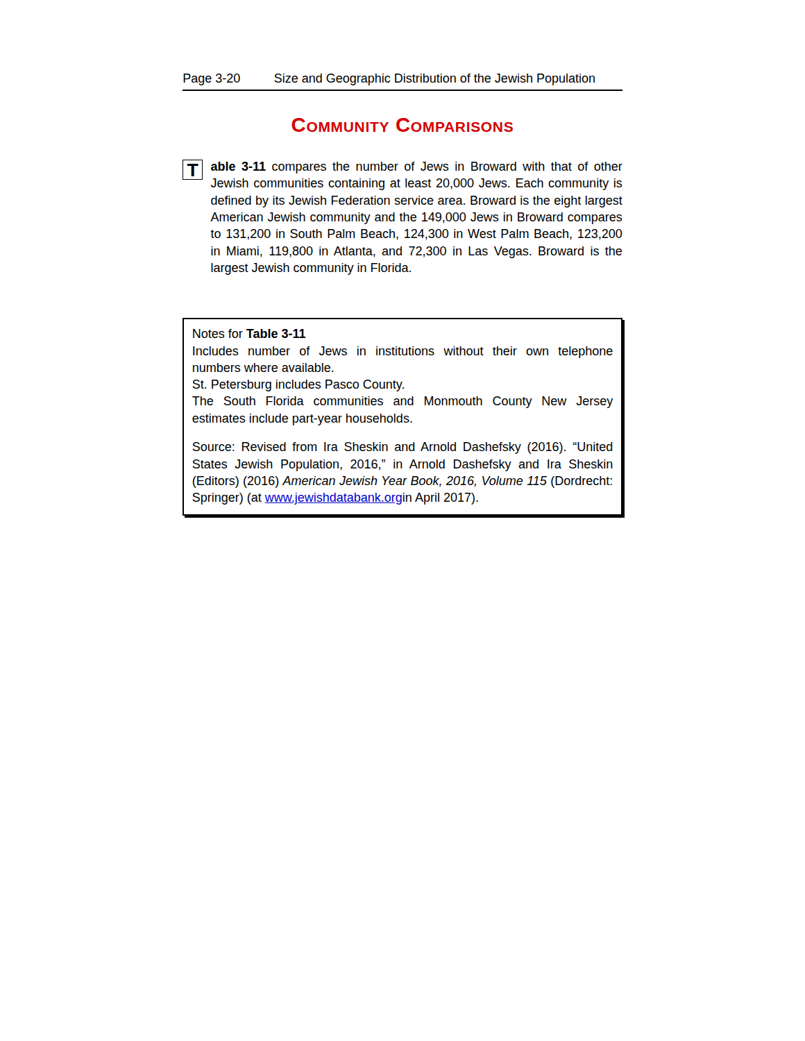Page 3-20
Size and Geographic Distribution of the Jewish Population
Community Comparisons
T
able 3-11 compares the number of Jews in Broward with that of other Jewish communities containing at least 20,000 Jews. Each community is defined by its Jewish Federation service area. Broward is the eight largest American Jewish community and the 149,000 Jews in Broward compares to 131,200 in South Palm Beach, 124,300 in West Palm Beach, 123,200 in Miami, 119,800 in Atlanta, and 72,300 in Las Vegas. Broward is the largest Jewish community in Florida.
Notes for Table 3-11
Includes number of Jews in institutions without their own telephone numbers where available.
St. Petersburg includes Pasco County.
The South Florida communities and Monmouth County New Jersey estimates include part-year households.
Source: Revised from Ira Sheskin and Arnold Dashefsky (2016). “United States Jewish Population, 2016,” in Arnold Dashefsky and Ira Sheskin (Editors) (2016) American Jewish Year Book, 2016, Volume 115 (Dordrecht: Springer) (at www.jewishdatabank.orgin April 2017).